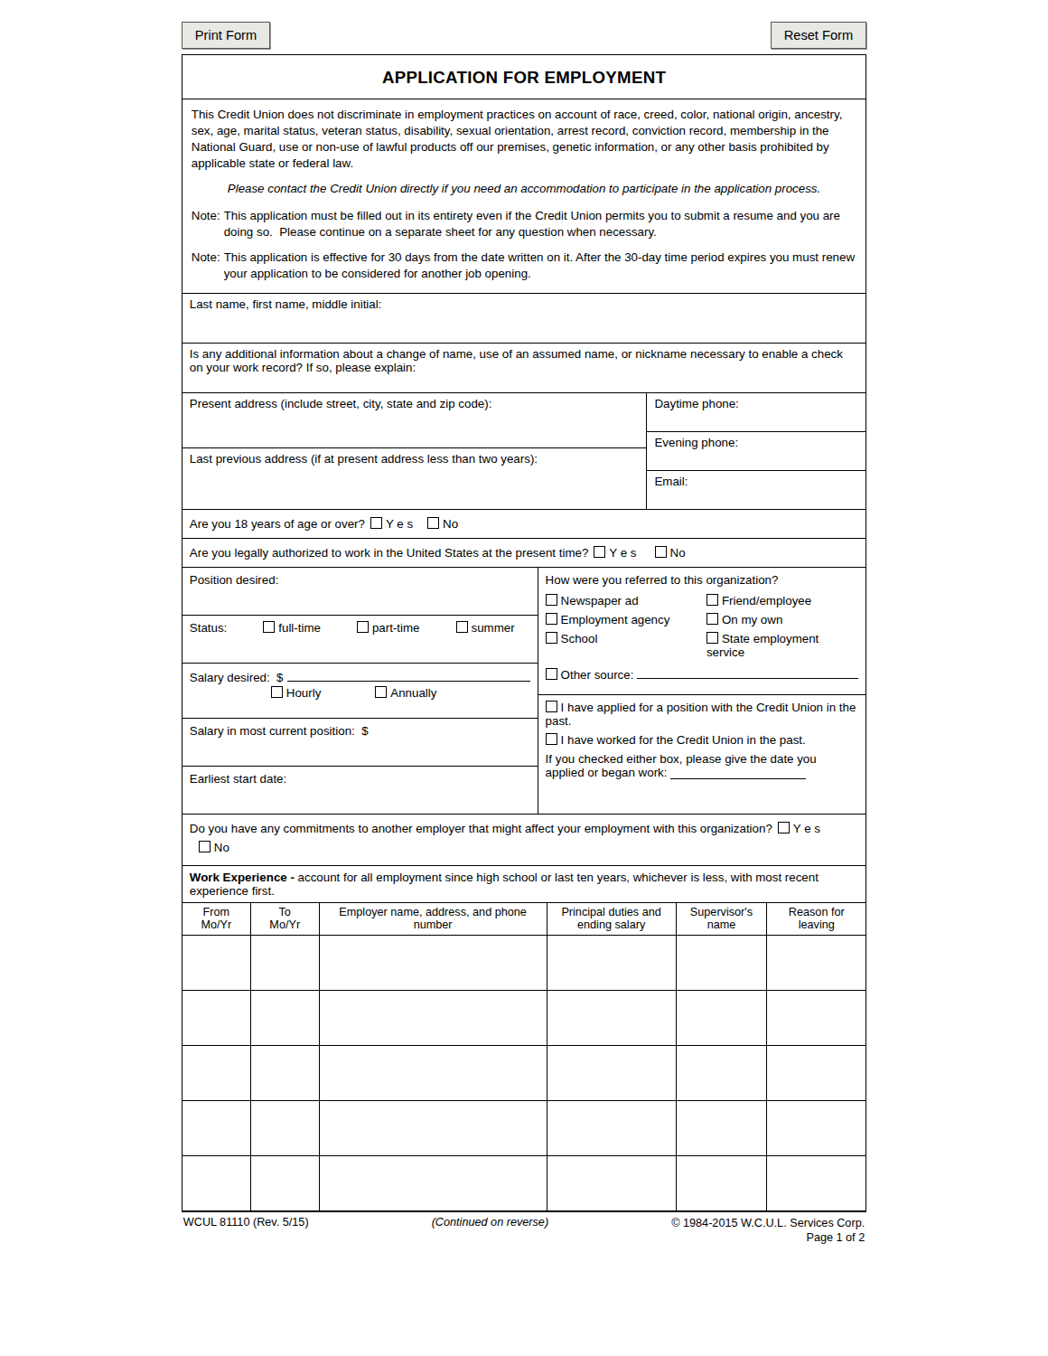Print Form Reset Form
APPLICATION FOR EMPLOYMENT
This Credit Union does not discriminate in employment practices on account of race, creed, color, national origin, ancestry, sex, age, marital status, veteran status, disability, sexual orientation, arrest record, conviction record, membership in the National Guard, use or non-use of lawful products off our premises, genetic information, or any other basis prohibited by applicable state or federal law.
Please contact the Credit Union directly if you need an accommodation to participate in the application process.
Note:
This application must be filled out in its entirety even if the Credit Union permits you to submit a resume and you are doing so. Please continue on a separate sheet for any question when necessary.
Note:
This application is effective for 30 days from the date written on it. After the 30-day time period expires you must renew your application to be considered for another job opening.
Last name, first name, middle initial:
Is any additional information about a change of name, use of an assumed name, or nickname necessary to enable a check on your work record? If so, please explain:
Present address (include street, city, state and zip code):
Last previous address (if at present address less than two years):
Daytime phone:
Evening phone:
Email:
Are you 18 years of age or over? Y e s No
Are you legally authorized to work in the United States at the present time? Y e s No
Position desired:
Status: full-time part-time summer
Salary desired: $
Hourly Annually
Salary in most current position: $
Earliest start date:
How were you referred to this organization?
Newspaper ad Friend/employee Employment agency On my own School State employment service
Other source:
I have applied for a position with the Credit Union in the past.
I have worked for the Credit Union in the past.
If you checked either box, please give the date you applied or began work:
Do you have any commitments to another employer that might affect your employment with this organization? Y e s No
Work Experience - account for all employment since high school or last ten years, whichever is less, with most recent experience first.
| From Mo/Yr | To Mo/Yr | Employer name, address, and phone number | Principal duties and ending salary | Supervisor's name | Reason for leaving |
| --- | --- | --- | --- | --- | --- |
WCUL 81110 (Rev. 5/15)
(Continued on reverse)
© 1984-2015 W.C.U.L. Services Corp.
Page 1 of 2